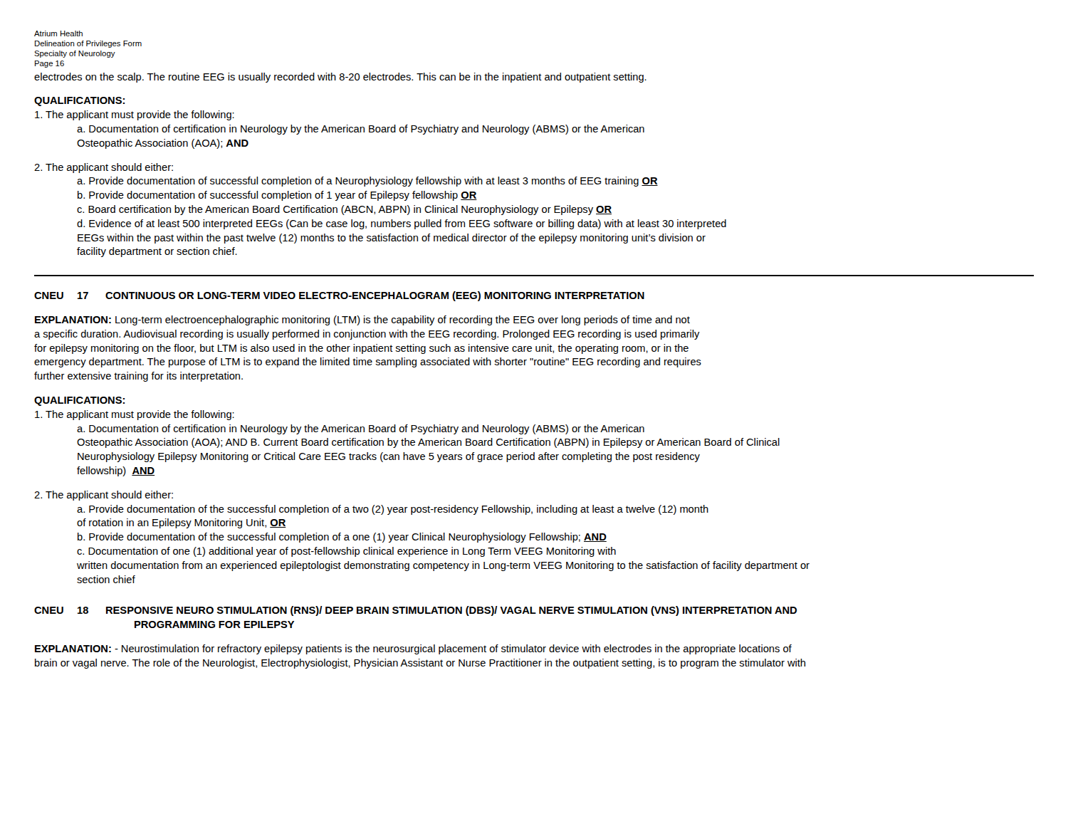Atrium Health
Delineation of Privileges Form
Specialty of Neurology
Page 16
electrodes on the scalp. The routine EEG is usually recorded with 8-20 electrodes. This can be in the inpatient and outpatient setting.
QUALIFICATIONS:
1. The applicant must provide the following:
a. Documentation of certification in Neurology by the American Board of Psychiatry and Neurology (ABMS) or the American
Osteopathic Association (AOA); AND
2. The applicant should either:
a. Provide documentation of successful completion of a Neurophysiology fellowship with at least 3 months of EEG training OR
b. Provide documentation of successful completion of 1 year of Epilepsy fellowship OR
c. Board certification by the American Board Certification (ABCN, ABPN) in Clinical Neurophysiology or Epilepsy OR
d. Evidence of at least 500 interpreted EEGs (Can be case log, numbers pulled from EEG software or billing data) with at least 30 interpreted
EEGs within the past within the past twelve (12) months to the satisfaction of medical director of the epilepsy monitoring unit’s division or
facility department or section chief.
CNEU 17 CONTINUOUS OR LONG-TERM VIDEO ELECTRO-ENCEPHALOGRAM (EEG) MONITORING INTERPRETATION
EXPLANATION: Long-term electroencephalographic monitoring (LTM) is the capability of recording the EEG over long periods of time and not
a specific duration. Audiovisual recording is usually performed in conjunction with the EEG recording. Prolonged EEG recording is used primarily
for epilepsy monitoring on the floor, but LTM is also used in the other inpatient setting such as intensive care unit, the operating room, or in the
emergency department. The purpose of LTM is to expand the limited time sampling associated with shorter "routine" EEG recording and requires
further extensive training for its interpretation.
QUALIFICATIONS:
1. The applicant must provide the following:
a. Documentation of certification in Neurology by the American Board of Psychiatry and Neurology (ABMS) or the American
Osteopathic Association (AOA); AND B. Current Board certification by the American Board Certification (ABPN) in Epilepsy or American Board of Clinical
Neurophysiology Epilepsy Monitoring or Critical Care EEG tracks (can have 5 years of grace period after completing the post residency
fellowship) AND
2. The applicant should either:
a. Provide documentation of the successful completion of a two (2) year post-residency Fellowship, including at least a twelve (12) month
of rotation in an Epilepsy Monitoring Unit, OR
b. Provide documentation of the successful completion of a one (1) year Clinical Neurophysiology Fellowship; AND
c. Documentation of one (1) additional year of post-fellowship clinical experience in Long Term VEEG Monitoring with
written documentation from an experienced epileptologist demonstrating competency in Long-term VEEG Monitoring to the satisfaction of facility department or
section chief
CNEU 18 RESPONSIVE NEURO STIMULATION (RNS)/ DEEP BRAIN STIMULATION (DBS)/ VAGAL NERVE STIMULATION (VNS) INTERPRETATION AND
PROGRAMMING FOR EPILEPSY
EXPLANATION: - Neurostimulation for refractory epilepsy patients is the neurosurgical placement of stimulator device with electrodes in the appropriate locations of
brain or vagal nerve. The role of the Neurologist, Electrophysiologist, Physician Assistant or Nurse Practitioner in the outpatient setting, is to program the stimulator with